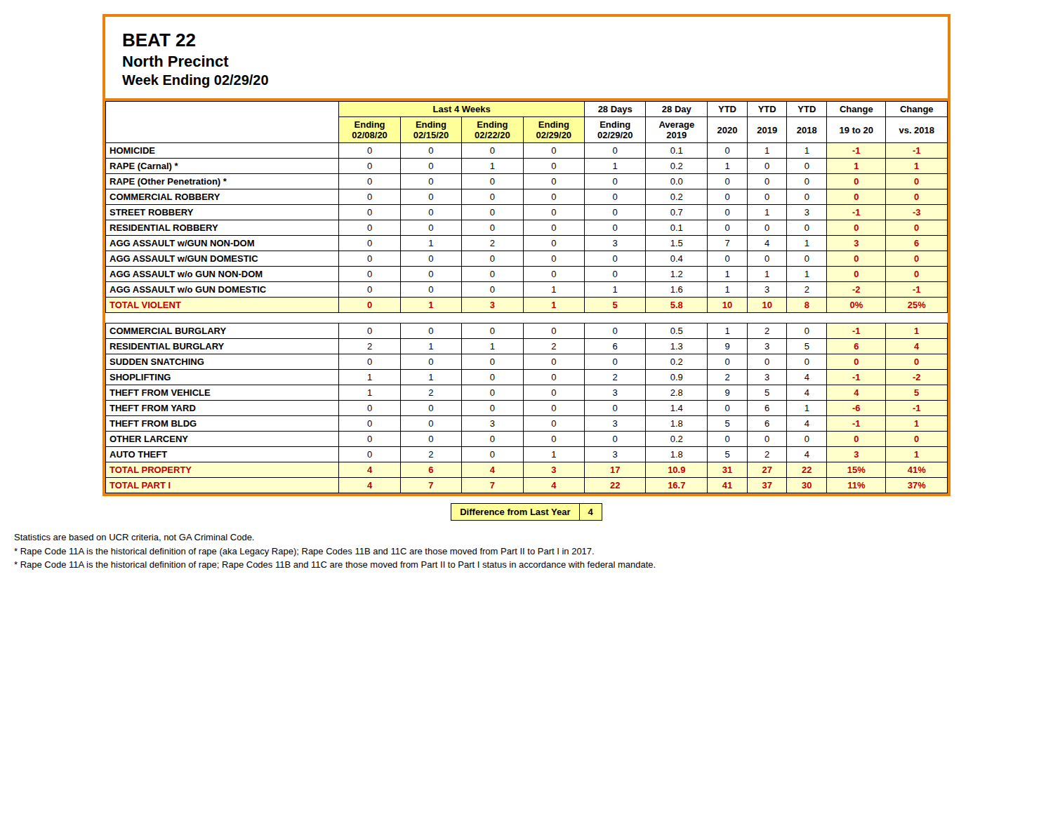BEAT 22
North Precinct
Week Ending 02/29/20
| | Last 4 Weeks | 28 Days | 28 Day | YTD | YTD | YTD | Change | Change |
| --- | --- | --- | --- | --- | --- | --- | --- | --- |
| Ending 02/08/20 | Ending 02/15/20 | Ending 02/22/20 | Ending 02/29/20 | Ending 02/29/20 | Average 2019 | 2020 | 2019 | 2018 | 19 to 20 | vs. 2018 |
| HOMICIDE | 0 | 0 | 0 | 0 | 0 | 0.1 | 0 | 1 | 1 | -1 | -1 |
| RAPE (Carnal) * | 0 | 0 | 1 | 0 | 1 | 0.2 | 1 | 0 | 0 | 1 | 1 |
| RAPE (Other Penetration) * | 0 | 0 | 0 | 0 | 0 | 0.0 | 0 | 0 | 0 | 0 | 0 |
| COMMERCIAL ROBBERY | 0 | 0 | 0 | 0 | 0 | 0.2 | 0 | 0 | 0 | 0 | 0 |
| STREET ROBBERY | 0 | 0 | 0 | 0 | 0 | 0.7 | 0 | 1 | 3 | -1 | -3 |
| RESIDENTIAL ROBBERY | 0 | 0 | 0 | 0 | 0 | 0.1 | 0 | 0 | 0 | 0 | 0 |
| AGG ASSAULT w/GUN NON-DOM | 0 | 1 | 2 | 0 | 3 | 1.5 | 7 | 4 | 1 | 3 | 6 |
| AGG ASSAULT w/GUN DOMESTIC | 0 | 0 | 0 | 0 | 0 | 0.4 | 0 | 0 | 0 | 0 | 0 |
| AGG ASSAULT w/o GUN NON-DOM | 0 | 0 | 0 | 0 | 0 | 1.2 | 1 | 1 | 1 | 0 | 0 |
| AGG ASSAULT w/o GUN DOMESTIC | 0 | 0 | 0 | 1 | 1 | 1.6 | 1 | 3 | 2 | -2 | -1 |
| TOTAL VIOLENT | 0 | 1 | 3 | 1 | 5 | 5.8 | 10 | 10 | 8 | 0% | 25% |
| COMMERCIAL BURGLARY | 0 | 0 | 0 | 0 | 0 | 0.5 | 1 | 2 | 0 | -1 | 1 |
| RESIDENTIAL BURGLARY | 2 | 1 | 1 | 2 | 6 | 1.3 | 9 | 3 | 5 | 6 | 4 |
| SUDDEN SNATCHING | 0 | 0 | 0 | 0 | 0 | 0.2 | 0 | 0 | 0 | 0 | 0 |
| SHOPLIFTING | 1 | 1 | 0 | 0 | 2 | 0.9 | 2 | 3 | 4 | -1 | -2 |
| THEFT FROM VEHICLE | 1 | 2 | 0 | 0 | 3 | 2.8 | 9 | 5 | 4 | 4 | 5 |
| THEFT FROM YARD | 0 | 0 | 0 | 0 | 0 | 1.4 | 0 | 6 | 1 | -6 | -1 |
| THEFT FROM BLDG | 0 | 0 | 3 | 0 | 3 | 1.8 | 5 | 6 | 4 | -1 | 1 |
| OTHER LARCENY | 0 | 0 | 0 | 0 | 0 | 0.2 | 0 | 0 | 0 | 0 | 0 |
| AUTO THEFT | 0 | 2 | 0 | 1 | 3 | 1.8 | 5 | 2 | 4 | 3 | 1 |
| TOTAL PROPERTY | 4 | 6 | 4 | 3 | 17 | 10.9 | 31 | 27 | 22 | 15% | 41% |
| TOTAL PART I | 4 | 7 | 7 | 4 | 22 | 16.7 | 41 | 37 | 30 | 11% | 37% |
| Difference from Last Year | 4 |
Statistics are based on UCR criteria, not GA Criminal Code.
* Rape Code 11A is the historical definition of rape (aka Legacy Rape); Rape Codes 11B and 11C are those moved from Part II to Part I in 2017.
* Rape Code 11A is the historical definition of rape; Rape Codes 11B and 11C are those moved from Part II to Part I status in accordance with federal mandate.